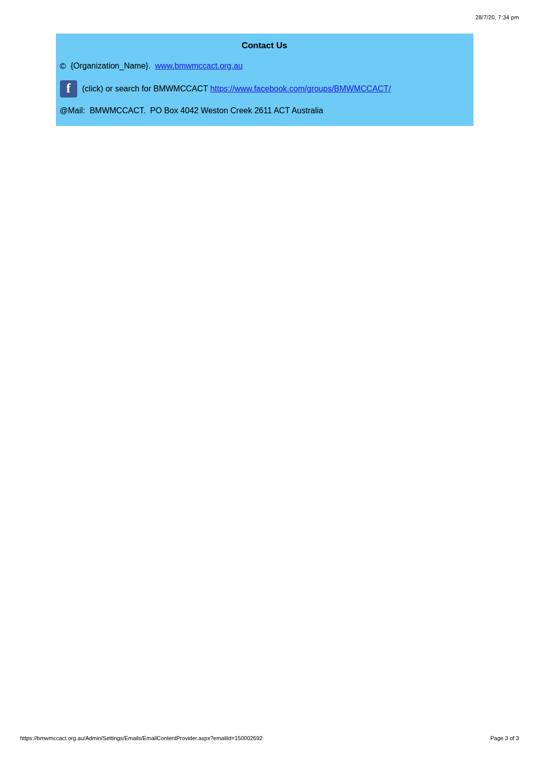28/7/20, 7:34 pm
Contact Us
© {Organization_Name}. www.bmwmccact.org.au
(click) or search for BMWMCCACT https://www.facebook.com/groups/BMWMCCACT/
@Mail: BMWMCCACT. PO Box 4042 Weston Creek 2611 ACT Australia
https://bmwmccact.org.au/Admin/Settings/Emails/EmailContentProvider.aspx?emailId=150002692
Page 3 of 3